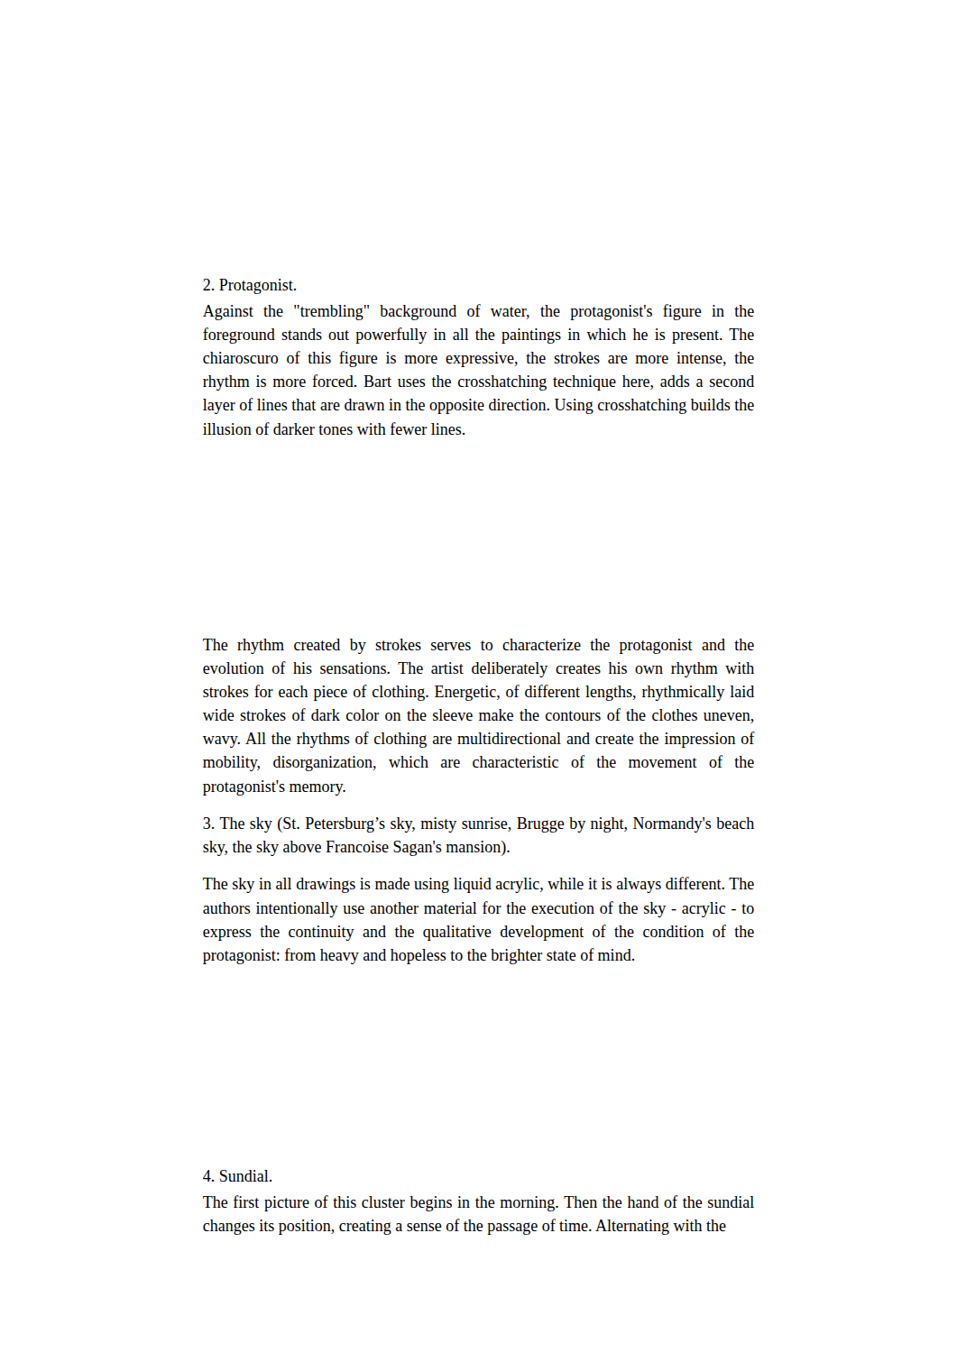2. Protagonist.
Against the "trembling" background of water, the protagonist's figure in the foreground stands out powerfully in all the paintings in which he is present. The chiaroscuro of this figure is more expressive, the strokes are more intense, the rhythm is more forced. Bart uses the crosshatching technique here, adds a second layer of lines that are drawn in the opposite direction. Using crosshatching builds the illusion of darker tones with fewer lines.
The rhythm created by strokes serves to characterize the protagonist and the evolution of his sensations. The artist deliberately creates his own rhythm with strokes for each piece of clothing. Energetic, of different lengths, rhythmically laid wide strokes of dark color on the sleeve make the contours of the clothes uneven, wavy. All the rhythms of clothing are multidirectional and create the impression of mobility, disorganization, which are characteristic of the movement of the protagonist's memory.
3. The sky (St. Petersburg’s sky, misty sunrise, Brugge by night, Normandy's beach sky, the sky above Francoise Sagan's mansion).
The sky in all drawings is made using liquid acrylic, while it is always different. The authors intentionally use another material for the execution of the sky - acrylic - to express the continuity and the qualitative development of the condition of the protagonist: from heavy and hopeless to the brighter state of mind.
4. Sundial.
The first picture of this cluster begins in the morning. Then the hand of the sundial changes its position, creating a sense of the passage of time. Alternating with the